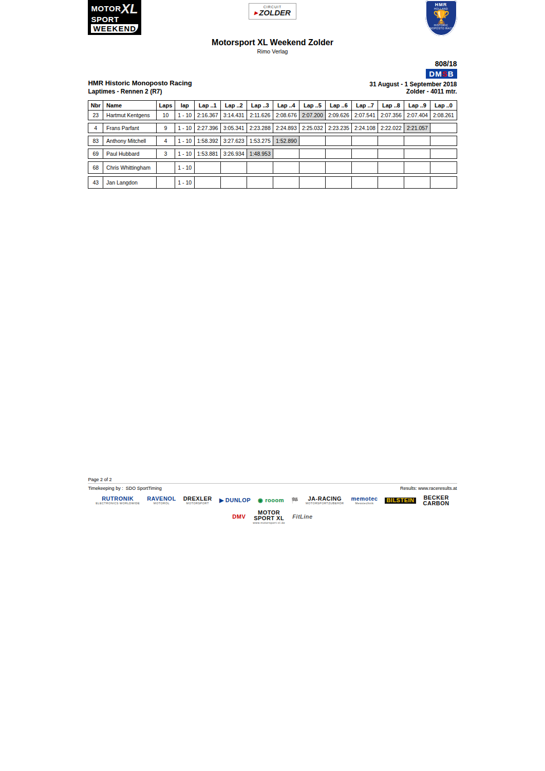MOTOR XL
SPORT WEEKEND
CIRCUIT
ZOLDER
HMR
HOLLAND
🏆
HISTORIC MONOPOSTO RACING
Motorsport XL Weekend Zolder
Rimo Verlag
HMR Historic Monoposto Racing
Laptimes - Rennen 2 (R7)
808/18
DMSB
31 August - 1 September 2018
Zolder - 4011 mtr.
| Nbr | Name | Laps | lap | Lap ..1 | Lap ..2 | Lap ..3 | Lap ..4 | Lap ..5 | Lap ..6 | Lap ..7 | Lap ..8 | Lap ..9 | Lap ..0 |
| --- | --- | --- | --- | --- | --- | --- | --- | --- | --- | --- | --- | --- | --- |
| 23 | Hartmut Kentgens | 10 | 1 - 10 | 2:16.367 | 3:14.431 | 2:11.626 | 2:08.676 | 2:07.200 | 2:09.626 | 2:07.541 | 2:07.356 | 2:07.404 | 2:08.261 |
| 4 | Frans Parfant | 9 | 1 - 10 | 2:27.396 | 3:05.341 | 2:23.288 | 2:24.893 | 2:25.032 | 2:23.235 | 2:24.108 | 2:22.022 | 2:21.057 | |
| 83 | Anthony Mitchell | 4 | 1 - 10 | 1:58.392 | 3:27.623 | 1:53.275 | 1:52.890 | | | | | | |
| 69 | Paul Hubbard | 3 | 1 - 10 | 1:53.881 | 3:26.934 | 1:48.953 | | | | | | | |
| 68 | Chris Whittingham | | 1 - 10 | | | | | | | | | | |
| 43 | Jan Langdon | | 1 - 10 | | | | | | | | | | |
Page 2 of 2
Timekeeping by : SDO SportTiming
Results: www.raceresults.at
RUTRONIK
ELECTRONICS WORLDWIDE
RAVENOL
MOTORÖL
DREXLER
MOTORSPORT
▶ DUNLOP
◉ rooom
🏁
JA-RACING
MOTORSPORTZUBEHÖR
memotec
Messtechnik
BILSTEIN
BECKER
CARBON
DMV
MOTOR
SPORT XL
www.motorsport-xl.de
FitLine